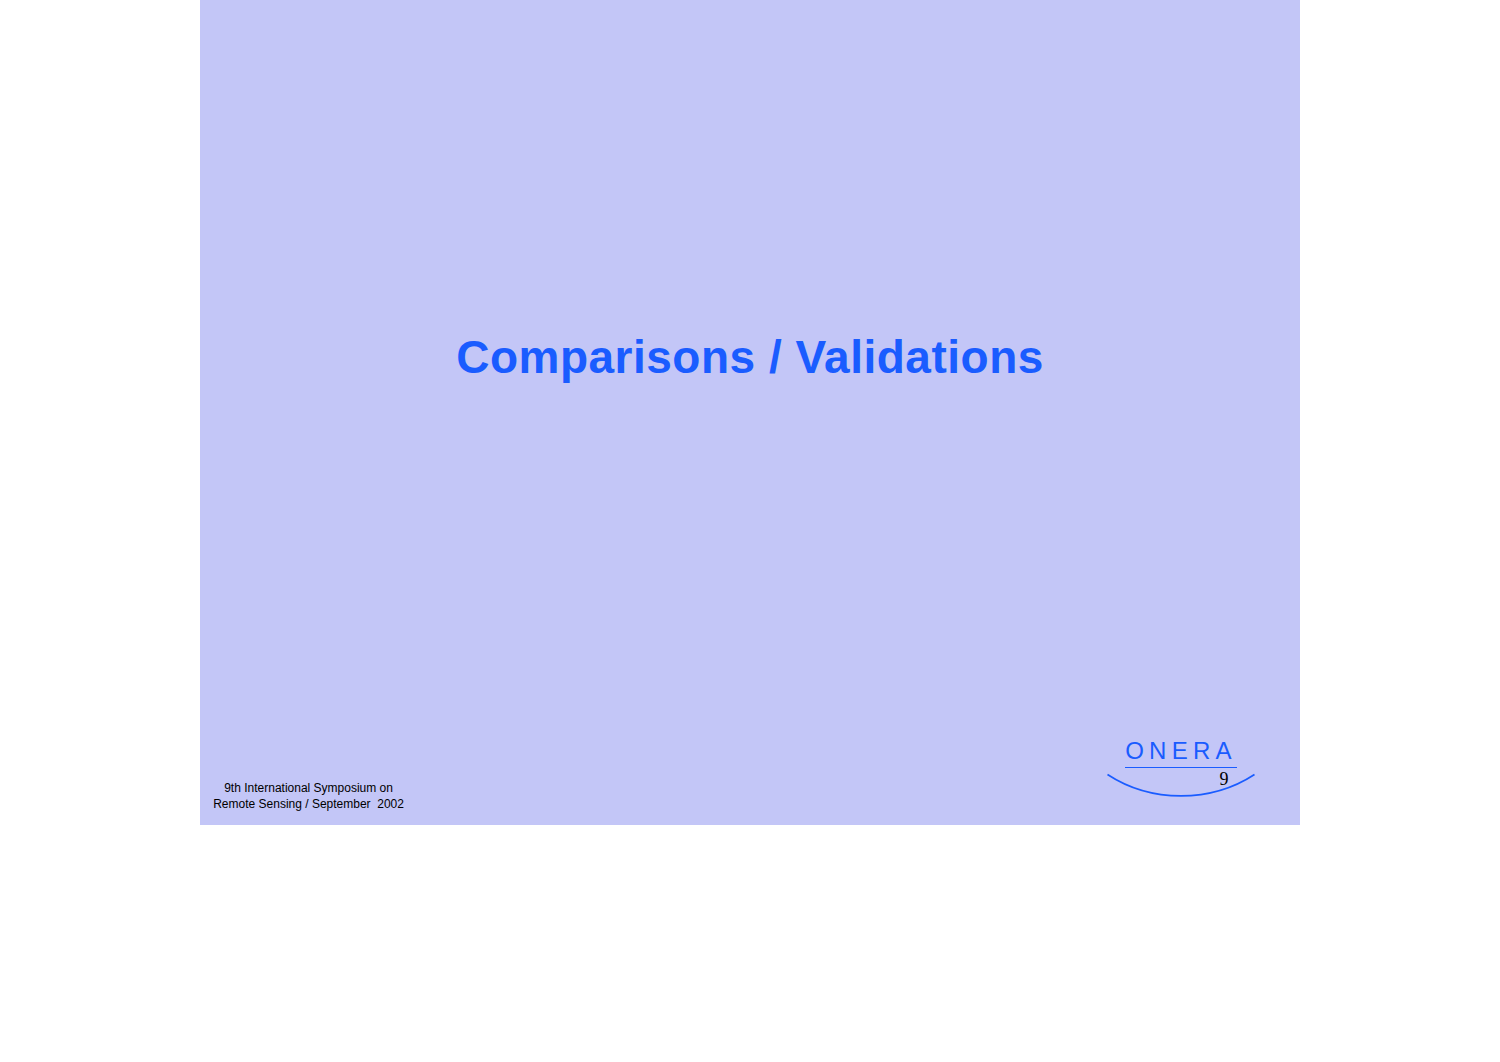Comparisons / Validations
ONERA
9
9th International Symposium on
Remote Sensing / September 2002